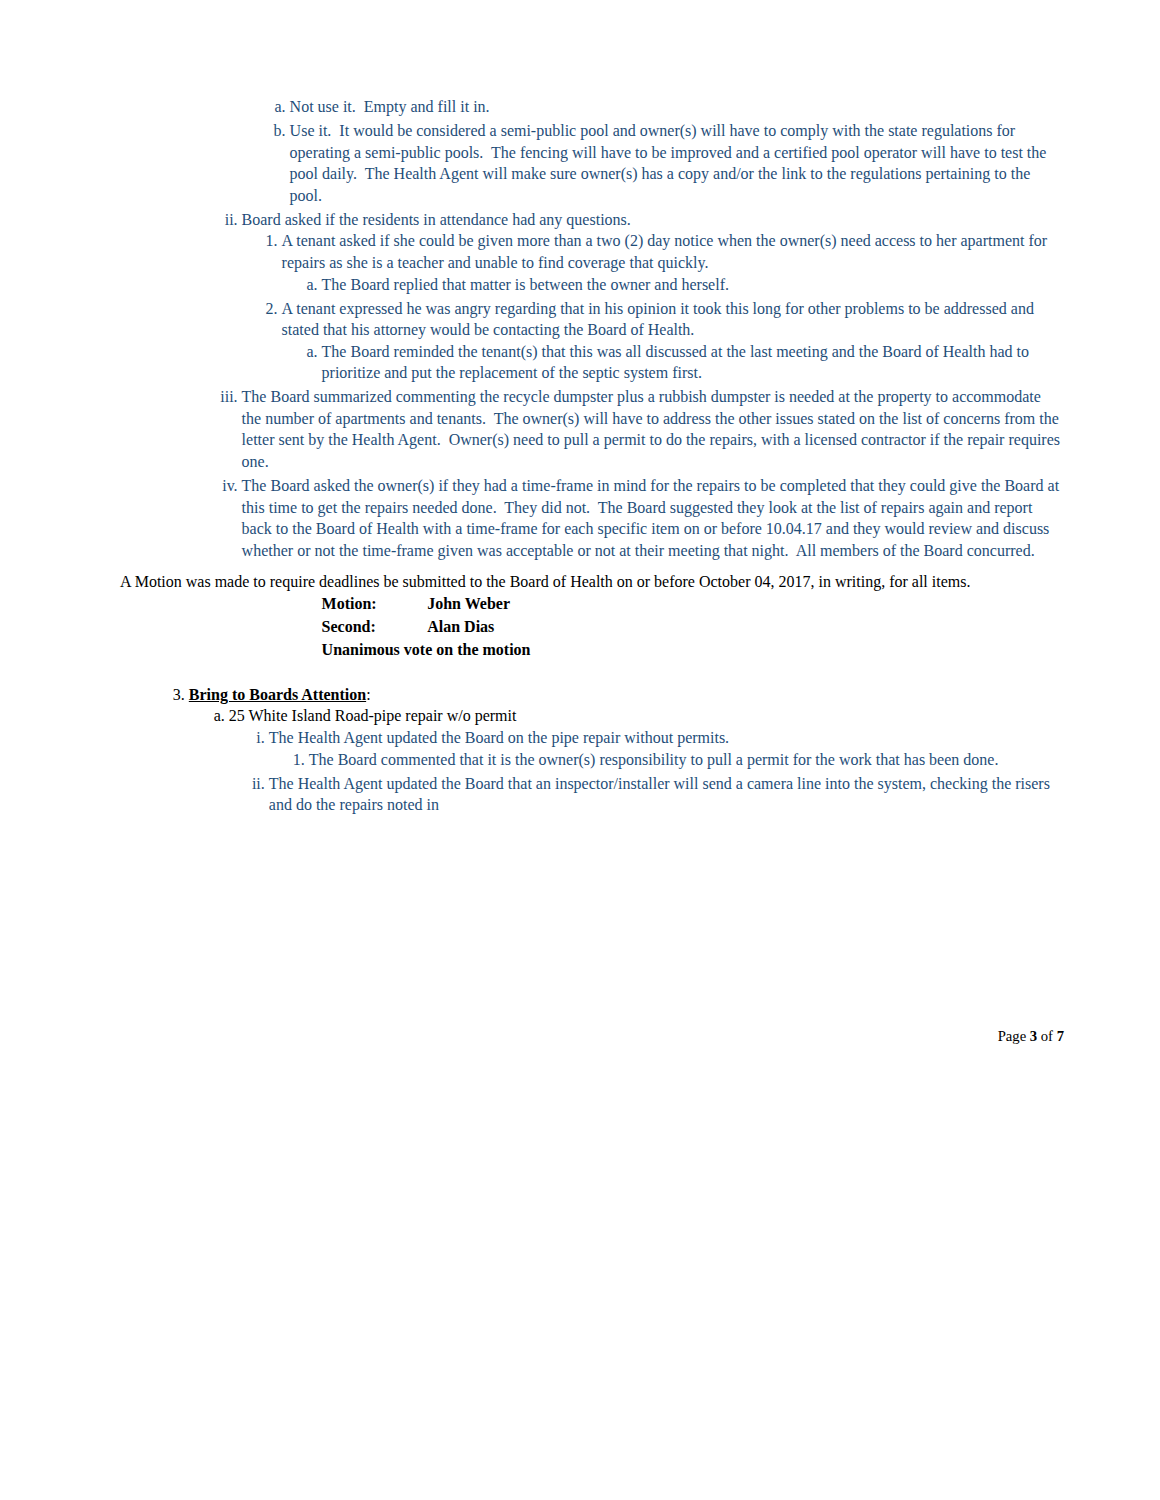Not use it. Empty and fill it in.
Use it. It would be considered a semi-public pool and owner(s) will have to comply with the state regulations for operating a semi-public pools. The fencing will have to be improved and a certified pool operator will have to test the pool daily. The Health Agent will make sure owner(s) has a copy and/or the link to the regulations pertaining to the pool.
Board asked if the residents in attendance had any questions.
A tenant asked if she could be given more than a two (2) day notice when the owner(s) need access to her apartment for repairs as she is a teacher and unable to find coverage that quickly.
The Board replied that matter is between the owner and herself.
A tenant expressed he was angry regarding that in his opinion it took this long for other problems to be addressed and stated that his attorney would be contacting the Board of Health.
The Board reminded the tenant(s) that this was all discussed at the last meeting and the Board of Health had to prioritize and put the replacement of the septic system first.
The Board summarized commenting the recycle dumpster plus a rubbish dumpster is needed at the property to accommodate the number of apartments and tenants. The owner(s) will have to address the other issues stated on the list of concerns from the letter sent by the Health Agent. Owner(s) need to pull a permit to do the repairs, with a licensed contractor if the repair requires one.
The Board asked the owner(s) if they had a time-frame in mind for the repairs to be completed that they could give the Board at this time to get the repairs needed done. They did not. The Board suggested they look at the list of repairs again and report back to the Board of Health with a time-frame for each specific item on or before 10.04.17 and they would review and discuss whether or not the time-frame given was acceptable or not at their meeting that night. All members of the Board concurred.
A Motion was made to require deadlines be submitted to the Board of Health on or before October 04, 2017, in writing, for all items.
Motion: John Weber
Second: Alan Dias
Unanimous vote on the motion
Bring to Boards Attention:
25 White Island Road-pipe repair w/o permit
The Health Agent updated the Board on the pipe repair without permits.
The Board commented that it is the owner(s) responsibility to pull a permit for the work that has been done.
The Health Agent updated the Board that an inspector/installer will send a camera line into the system, checking the risers and do the repairs noted in
Page 3 of 7